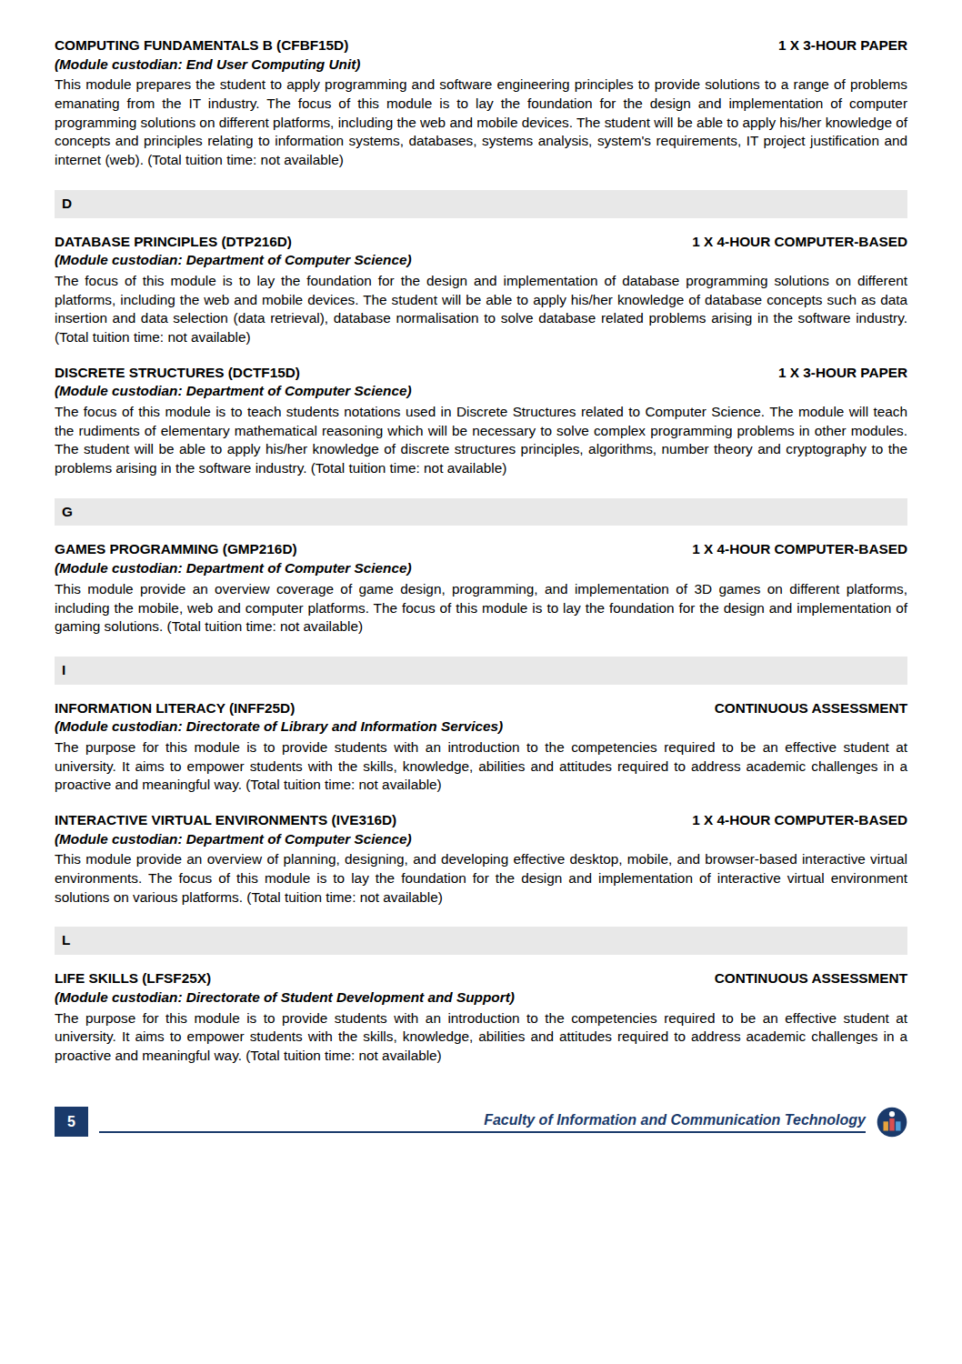COMPUTING FUNDAMENTALS B (CFBF15D) 1 X 3-HOUR PAPER
(Module custodian: End User Computing Unit)
This module prepares the student to apply programming and software engineering principles to provide solutions to a range of problems emanating from the IT industry. The focus of this module is to lay the foundation for the design and implementation of computer programming solutions on different platforms, including the web and mobile devices. The student will be able to apply his/her knowledge of concepts and principles relating to information systems, databases, systems analysis, system's requirements, IT project justification and internet (web). (Total tuition time: not available)
D
DATABASE PRINCIPLES (DTP216D) 1 X 4-HOUR COMPUTER-BASED
(Module custodian: Department of Computer Science)
The focus of this module is to lay the foundation for the design and implementation of database programming solutions on different platforms, including the web and mobile devices. The student will be able to apply his/her knowledge of database concepts such as data insertion and data selection (data retrieval), database normalisation to solve database related problems arising in the software industry. (Total tuition time: not available)
DISCRETE STRUCTURES (DCTF15D) 1 X 3-HOUR PAPER
(Module custodian: Department of Computer Science)
The focus of this module is to teach students notations used in Discrete Structures related to Computer Science. The module will teach the rudiments of elementary mathematical reasoning which will be necessary to solve complex programming problems in other modules. The student will be able to apply his/her knowledge of discrete structures principles, algorithms, number theory and cryptography to the problems arising in the software industry. (Total tuition time: not available)
G
GAMES PROGRAMMING (GMP216D) 1 X 4-HOUR COMPUTER-BASED
(Module custodian: Department of Computer Science)
This module provide an overview coverage of game design, programming, and implementation of 3D games on different platforms, including the mobile, web and computer platforms. The focus of this module is to lay the foundation for the design and implementation of gaming solutions. (Total tuition time: not available)
I
INFORMATION LITERACY (INFF25D) CONTINUOUS ASSESSMENT
(Module custodian: Directorate of Library and Information Services)
The purpose for this module is to provide students with an introduction to the competencies required to be an effective student at university. It aims to empower students with the skills, knowledge, abilities and attitudes required to address academic challenges in a proactive and meaningful way. (Total tuition time: not available)
INTERACTIVE VIRTUAL ENVIRONMENTS (IVE316D) 1 X 4-HOUR COMPUTER-BASED
(Module custodian: Department of Computer Science)
This module provide an overview of planning, designing, and developing effective desktop, mobile, and browser-based interactive virtual environments. The focus of this module is to lay the foundation for the design and implementation of interactive virtual environment solutions on various platforms. (Total tuition time: not available)
L
LIFE SKILLS (LFSF25X) CONTINUOUS ASSESSMENT
(Module custodian: Directorate of Student Development and Support)
The purpose for this module is to provide students with an introduction to the competencies required to be an effective student at university. It aims to empower students with the skills, knowledge, abilities and attitudes required to address academic challenges in a proactive and meaningful way. (Total tuition time: not available)
5 Faculty of Information and Communication Technology